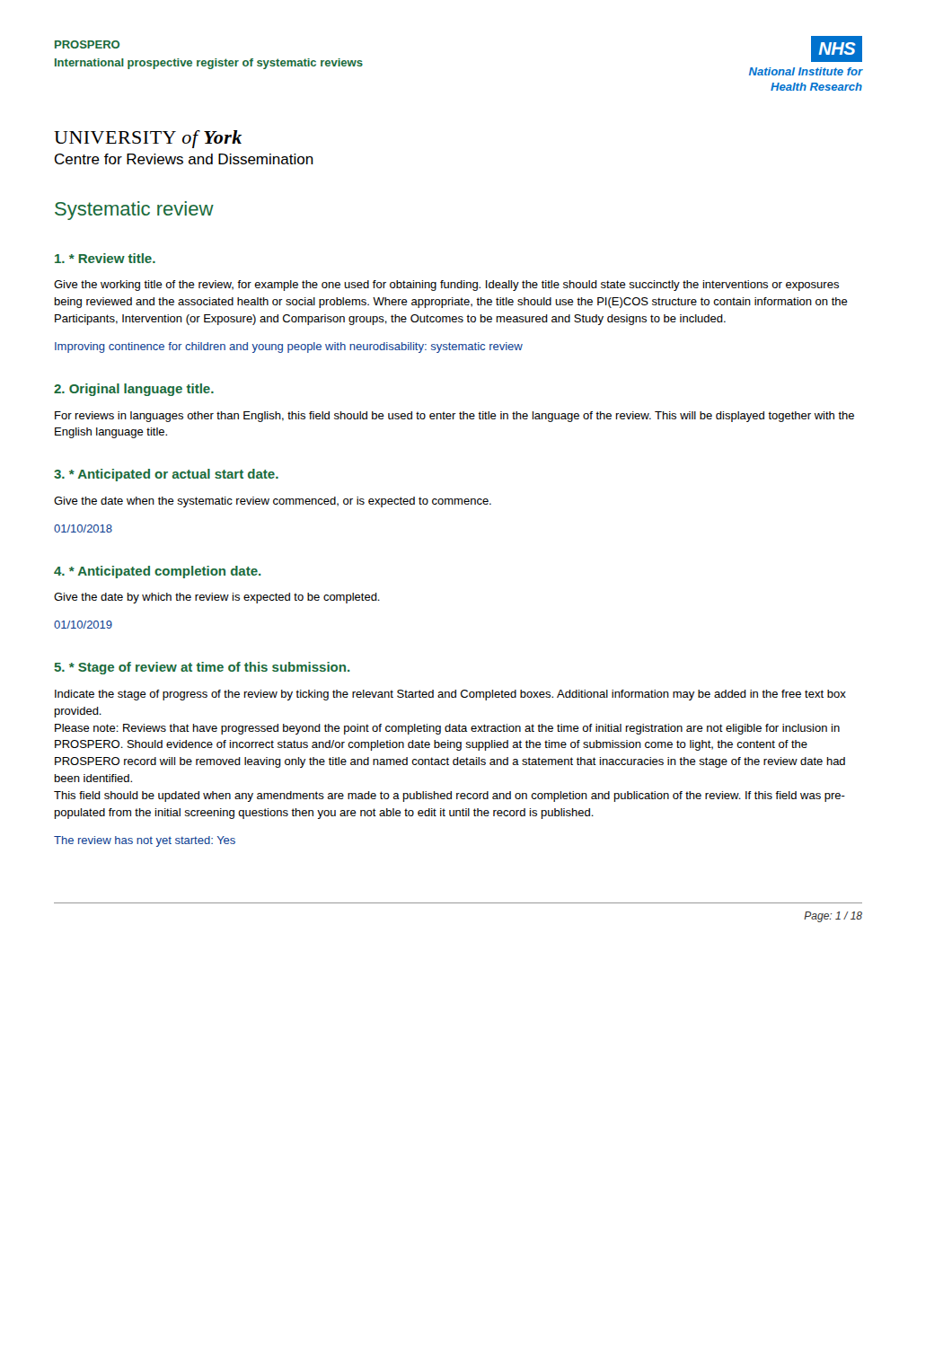PROSPERO
International prospective register of systematic reviews
NHS
National Institute for
Health Research
UNIVERSITY of York
Centre for Reviews and Dissemination
Systematic review
1. * Review title.
Give the working title of the review, for example the one used for obtaining funding. Ideally the title should state succinctly the interventions or exposures being reviewed and the associated health or social problems. Where appropriate, the title should use the PI(E)COS structure to contain information on the Participants, Intervention (or Exposure) and Comparison groups, the Outcomes to be measured and Study designs to be included.
Improving continence for children and young people with neurodisability: systematic review
2. Original language title.
For reviews in languages other than English, this field should be used to enter the title in the language of the review. This will be displayed together with the English language title.
3. * Anticipated or actual start date.
Give the date when the systematic review commenced, or is expected to commence.
01/10/2018
4. * Anticipated completion date.
Give the date by which the review is expected to be completed.
01/10/2019
5. * Stage of review at time of this submission.
Indicate the stage of progress of the review by ticking the relevant Started and Completed boxes. Additional information may be added in the free text box provided.
Please note: Reviews that have progressed beyond the point of completing data extraction at the time of initial registration are not eligible for inclusion in PROSPERO. Should evidence of incorrect status and/or completion date being supplied at the time of submission come to light, the content of the PROSPERO record will be removed leaving only the title and named contact details and a statement that inaccuracies in the stage of the review date had been identified.
This field should be updated when any amendments are made to a published record and on completion and publication of the review. If this field was pre-populated from the initial screening questions then you are not able to edit it until the record is published.
The review has not yet started: Yes
Page: 1 / 18